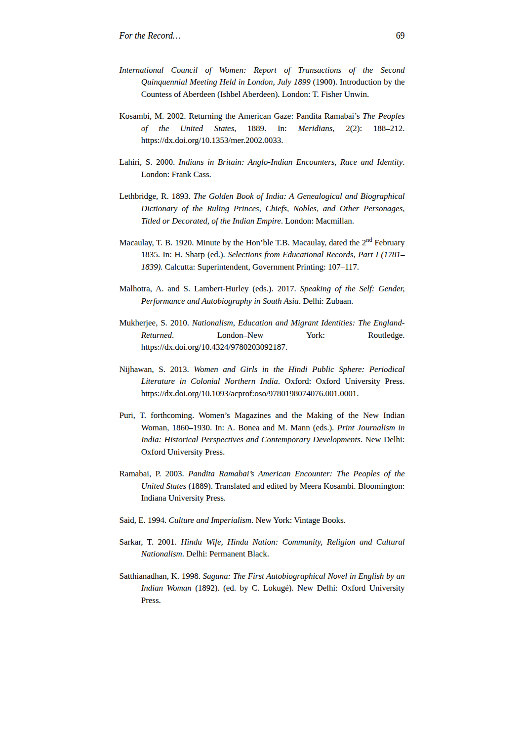For the Record… 69
International Council of Women: Report of Transactions of the Second Quinquennial Meeting Held in London, July 1899 (1900). Introduction by the Countess of Aberdeen (Ishbel Aberdeen). London: T. Fisher Unwin.
Kosambi, M. 2002. Returning the American Gaze: Pandita Ramabai’s The Peoples of the United States, 1889. In: Meridians, 2(2): 188–212. https://dx.doi.org/10.1353/mer.2002.0033.
Lahiri, S. 2000. Indians in Britain: Anglo-Indian Encounters, Race and Identity. London: Frank Cass.
Lethbridge, R. 1893. The Golden Book of India: A Genealogical and Biographical Dictionary of the Ruling Princes, Chiefs, Nobles, and Other Personages, Titled or Decorated, of the Indian Empire. London: Macmillan.
Macaulay, T. B. 1920. Minute by the Hon’ble T.B. Macaulay, dated the 2nd February 1835. In: H. Sharp (ed.). Selections from Educational Records, Part I (1781–1839). Calcutta: Superintendent, Government Printing: 107–117.
Malhotra, A. and S. Lambert-Hurley (eds.). 2017. Speaking of the Self: Gender, Performance and Autobiography in South Asia. Delhi: Zubaan.
Mukherjee, S. 2010. Nationalism, Education and Migrant Identities: The England-Returned. London–New York: Routledge. https://dx.doi.org/10.4324/9780203092187.
Nijhawan, S. 2013. Women and Girls in the Hindi Public Sphere: Periodical Literature in Colonial Northern India. Oxford: Oxford University Press. https://dx.doi.org/10.1093/acprof:oso/9780198074076.001.0001.
Puri, T. forthcoming. Women’s Magazines and the Making of the New Indian Woman, 1860–1930. In: A. Bonea and M. Mann (eds.). Print Journalism in India: Historical Perspectives and Contemporary Developments. New Delhi: Oxford University Press.
Ramabai, P. 2003. Pandita Ramabai’s American Encounter: The Peoples of the United States (1889). Translated and edited by Meera Kosambi. Bloomington: Indiana University Press.
Said, E. 1994. Culture and Imperialism. New York: Vintage Books.
Sarkar, T. 2001. Hindu Wife, Hindu Nation: Community, Religion and Cultural Nationalism. Delhi: Permanent Black.
Satthianadhan, K. 1998. Saguna: The First Autobiographical Novel in English by an Indian Woman (1892). (ed. by C. Lokugé). New Delhi: Oxford University Press.